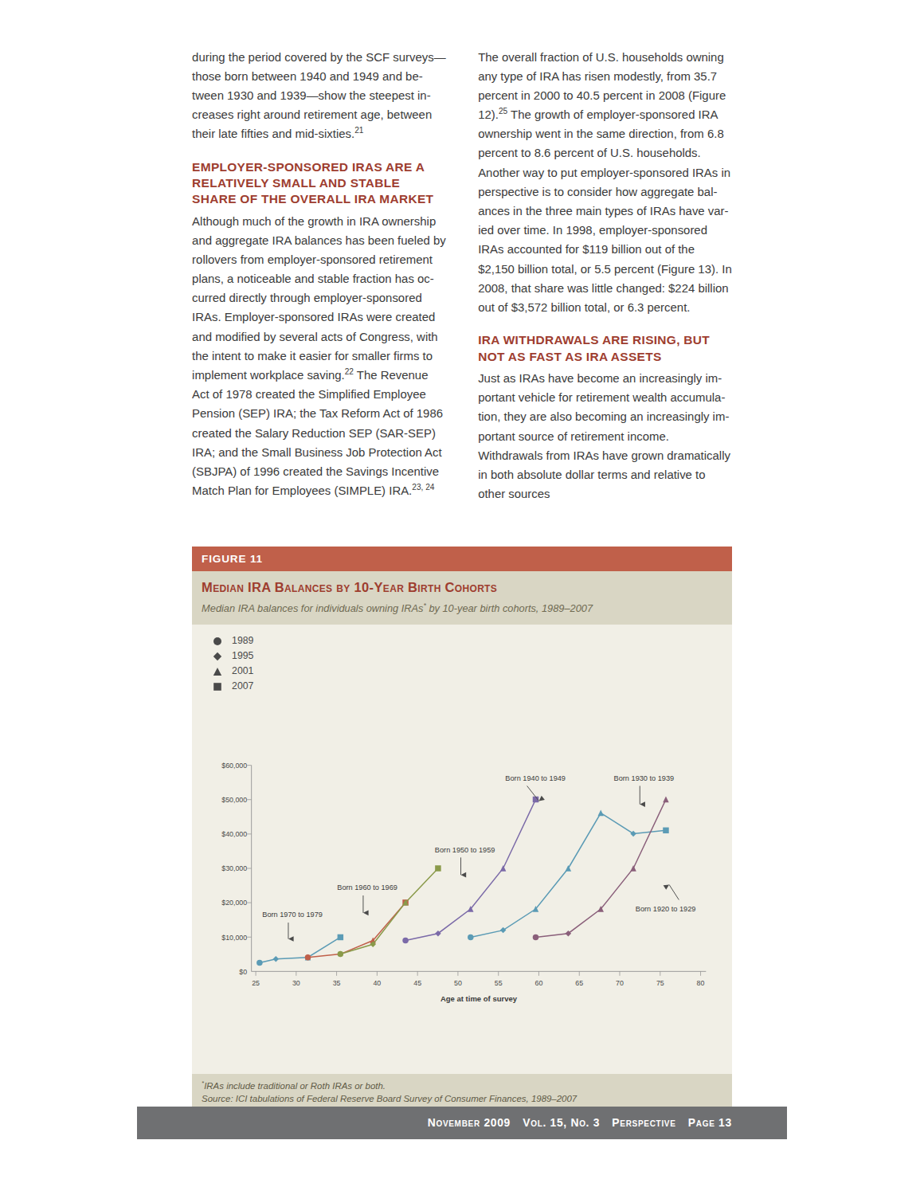during the period covered by the SCF surveys—those born between 1940 and 1949 and between 1930 and 1939—show the steepest increases right around retirement age, between their late fifties and mid-sixties.21
Employer-Sponsored IRAs Are a Relatively Small and Stable Share of the Overall IRA Market
Although much of the growth in IRA ownership and aggregate IRA balances has been fueled by rollovers from employer-sponsored retirement plans, a noticeable and stable fraction has occurred directly through employer-sponsored IRAs. Employer-sponsored IRAs were created and modified by several acts of Congress, with the intent to make it easier for smaller firms to implement workplace saving.22 The Revenue Act of 1978 created the Simplified Employee Pension (SEP) IRA; the Tax Reform Act of 1986 created the Salary Reduction SEP (SAR-SEP) IRA; and the Small Business Job Protection Act (SBJPA) of 1996 created the Savings Incentive Match Plan for Employees (SIMPLE) IRA.23, 24
The overall fraction of U.S. households owning any type of IRA has risen modestly, from 35.7 percent in 2000 to 40.5 percent in 2008 (Figure 12).25 The growth of employer-sponsored IRA ownership went in the same direction, from 6.8 percent to 8.6 percent of U.S. households. Another way to put employer-sponsored IRAs in perspective is to consider how aggregate balances in the three main types of IRAs have varied over time. In 1998, employer-sponsored IRAs accounted for $119 billion out of the $2,150 billion total, or 5.5 percent (Figure 13). In 2008, that share was little changed: $224 billion out of $3,572 billion total, or 6.3 percent.
IRA Withdrawals Are Rising, but Not as Fast as IRA Assets
Just as IRAs have become an increasingly important vehicle for retirement wealth accumulation, they are also becoming an increasingly important source of retirement income. Withdrawals from IRAs have grown dramatically in both absolute dollar terms and relative to other sources
Figure 11
Median IRA Balances by 10-Year Birth Cohorts
Median IRA balances for individuals owning IRAs* by 10-year birth cohorts, 1989–2007
1989
1995
2001
2007
$60,000 $50,000 $40,000 $30,000 $20,000 $10,000 $0 25 30 35 40 45 50 55 60 65 70 75 80 Age at time of survey Born 1970 to 1979 Born 1960 to 1969 Born 1950 to 1959 Born 1940 to 1949 Born 1930 to 1939 Born 1920 to 1929
*IRAs include traditional or Roth IRAs or both.
Source: ICI tabulations of Federal Reserve Board Survey of Consumer Finances, 1989–2007
November 2009 Vol. 15, No. 3 Perspective Page 13